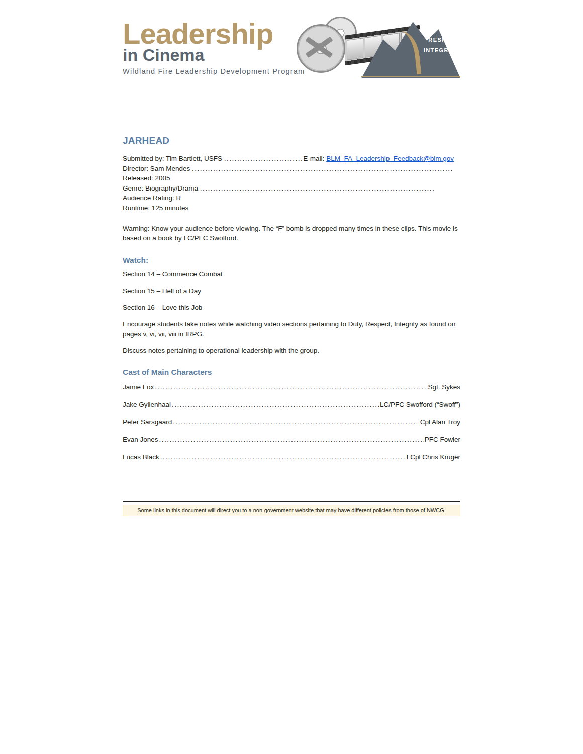Leadership
in Cinema
Wildland Fire Leadership Development Program
DUTY
RESPECT
INTEGRITY
JARHEAD
Submitted by: Tim Bartlett, USFS .............................. E-mail: BLM_FA_Leadership_Feedback@blm.gov
Director: Sam Mendes ................................................................................................... Released: 2005
Genre: Biography/Drama ......................................................................................... Audience Rating: R
Runtime: 125 minutes
Warning: Know your audience before viewing. The “F” bomb is dropped many times in these clips. This movie is based on a book by LC/PFC Swofford.
Watch:
Section 14 – Commence Combat
Section 15 – Hell of a Day
Section 16 – Love this Job
Encourage students take notes while watching video sections pertaining to Duty, Respect, Integrity as found on pages v, vi, vii, viii in IRPG.
Discuss notes pertaining to operational leadership with the group.
Cast of Main Characters
Jamie Fox .................................................................................................................. Sgt. Sykes
Jake Gyllenhaal .................................................................................................................. LC/PFC Swofford (“Swoff”)
Peter Sarsgaard .................................................................................................................. Cpl Alan Troy
Evan Jones .................................................................................................................. PFC Fowler
Lucas Black .................................................................................................................. LCpl Chris Kruger
Some links in this document will direct you to a non-government website that may have different policies from those of NWCG.